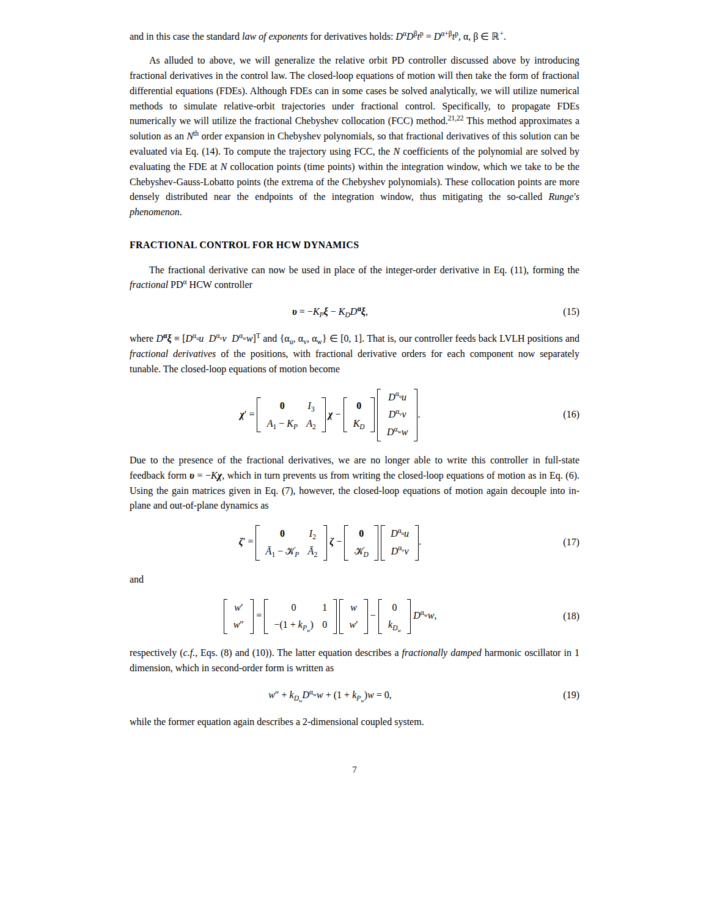and in this case the standard law of exponents for derivatives holds: DαDβtp = Dα+βtp, α, β ∈ ℝ+.
As alluded to above, we will generalize the relative orbit PD controller discussed above by introducing fractional derivatives in the control law. The closed-loop equations of motion will then take the form of fractional differential equations (FDEs). Although FDEs can in some cases be solved analytically, we will utilize numerical methods to simulate relative-orbit trajectories under fractional control. Specifically, to propagate FDEs numerically we will utilize the fractional Chebyshev collocation (FCC) method.21,22 This method approximates a solution as an Nth order expansion in Chebyshev polynomials, so that fractional derivatives of this solution can be evaluated via Eq. (14). To compute the trajectory using FCC, the N coefficients of the polynomial are solved by evaluating the FDE at N collocation points (time points) within the integration window, which we take to be the Chebyshev-Gauss-Lobatto points (the extrema of the Chebyshev polynomials). These collocation points are more densely distributed near the endpoints of the integration window, thus mitigating the so-called Runge's phenomenon.
FRACTIONAL CONTROL FOR HCW DYNAMICS
The fractional derivative can now be used in place of the integer-order derivative in Eq. (11), forming the fractional PDα HCW controller
υ = −KP ξ − KD Dαξ,
(15)
where Dαξ ≡ [Dαuu Dαvv Dαww]T and {αu, αv, αw} ∈ [0, 1]. That is, our controller feeds back LVLH positions and fractional derivatives of the positions, with fractional derivative orders for each component now separately tunable. The closed-loop equations of motion become
χ′ =
| 0 | I 3 |
| A 1 − K P | A 2 |
χ −
| 0 |
| K D |
| D α u u |
| D α v v |
| D α w w |
.
(16)
Due to the presence of the fractional derivatives, we are no longer able to write this controller in full-state feedback form υ = −Kχ, which in turn prevents us from writing the closed-loop equations of motion as in Eq. (6). Using the gain matrices given in Eq. (7), however, the closed-loop equations of motion again decouple into in-plane and out-of-plane dynamics as
ζ′ =
| 0 | I 2 |
| Ā 1 − 𝒦 P | Ā 2 |
ζ −
| 0 |
| 𝒦 D |
| D α u u |
| D α v v |
.
(17)
and
| w ′ |
| w ″ |
=
| 0 | 1 |
| −(1 + k P w ) | 0 |
| w |
| w ′ |
−
| 0 |
| k D w |
Dαww,
(18)
respectively (c.f., Eqs. (8) and (10)). The latter equation describes a fractionally damped harmonic oscillator in 1 dimension, which in second-order form is written as
w″ + kDw Dαww + (1 + kPw)w = 0,
(19)
while the former equation again describes a 2-dimensional coupled system.
7